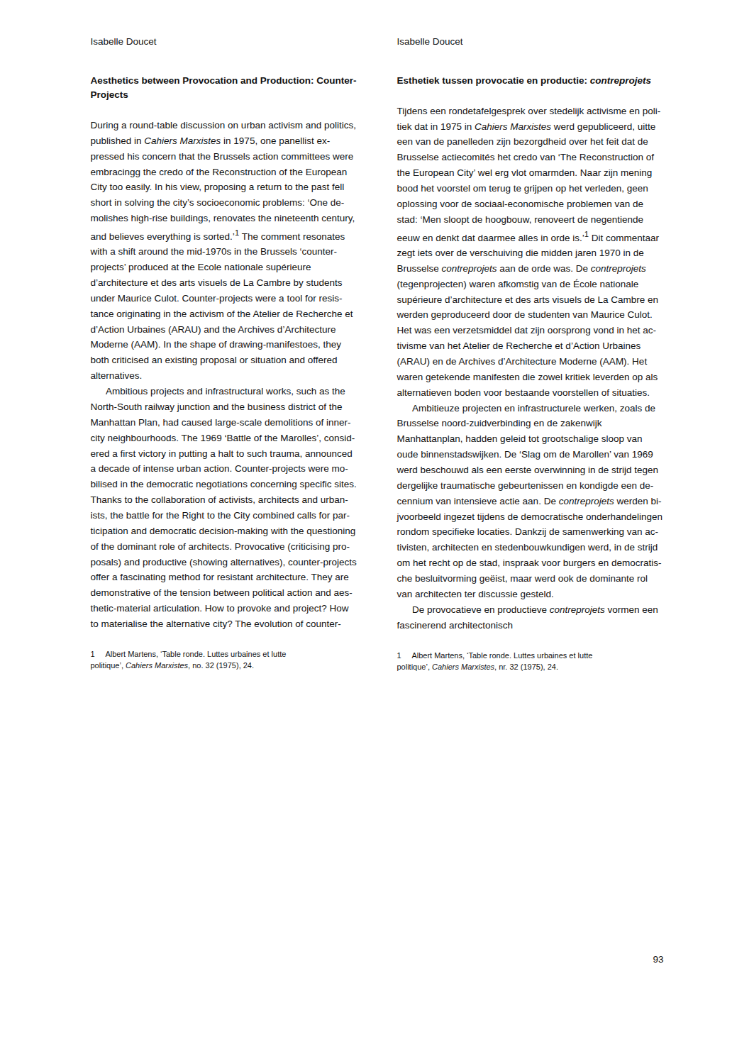Isabelle Doucet
Isabelle Doucet
Aesthetics between Provocation and Production: Counter-Projects
During a round-table discussion on urban activism and politics, published in Cahiers Marxistes in 1975, one panellist expressed his concern that the Brussels action committees were embracingg the credo of the Reconstruction of the European City too easily. In his view, proposing a return to the past fell short in solving the city’s socioeconomic problems: ‘One demolishes high-rise buildings, renovates the nineteenth century, and believes everything is sorted.’1 The comment resonates with a shift around the mid-1970s in the Brussels ‘counter-projects’ produced at the Ecole nationale supérieure d’architecture et des arts visuels de La Cambre by students under Maurice Culot. Counter-projects were a tool for resistance originating in the activism of the Atelier de Recherche et d’Action Urbaines (ARAU) and the Archives d’Architecture Moderne (AAM). In the shape of drawing-manifestoes, they both criticised an existing proposal or situation and offered alternatives.
Ambitious projects and infrastructural works, such as the North-South railway junction and the business district of the Manhattan Plan, had caused large-scale demolitions of inner-city neighbourhoods. The 1969 ‘Battle of the Marolles’, considered a first victory in putting a halt to such trauma, announced a decade of intense urban action. Counter-projects were mobilised in the democratic negotiations concerning specific sites. Thanks to the collaboration of activists, architects and urbanists, the battle for the Right to the City combined calls for participation and democratic decision-making with the questioning of the dominant role of architects. Provocative (criticising proposals) and productive (showing alternatives), counter-projects offer a fascinating method for resistant architecture. They are demonstrative of the tension between political action and aesthetic-material articulation. How to provoke and project? How to materialise the alternative city? The evolution of counter-
1 Albert Martens, ‘Table ronde. Luttes urbaines et lutte politique’, Cahiers Marxistes, no. 32 (1975), 24.
Esthetiek tussen provocatie en productie: contreprojets
Tijdens een rondetafelgesprek over stedelijk activisme en politiek dat in 1975 in Cahiers Marxistes werd gepubliceerd, uitte een van de panelleden zijn bezorgdheid over het feit dat de Brusselse actiecomités het credo van ‘The Reconstruction of the European City’ wel erg vlot omarmden. Naar zijn mening bood het voorstel om terug te grijpen op het verleden, geen oplossing voor de sociaal-economische problemen van de stad: ‘Men sloopt de hoogbouw, renoveert de negentiende eeuw en denkt dat daarmee alles in orde is.’1 Dit commentaar zegt iets over de verschuiving die midden jaren 1970 in de Brusselse contreprojets aan de orde was. De contreprojets (tegenprojecten) waren afkomstig van de École nationale supérieure d’architecture et des arts visuels de La Cambre en werden geproduceerd door de studenten van Maurice Culot. Het was een verzetsmiddel dat zijn oorsprong vond in het activisme van het Atelier de Recherche et d’Action Urbaines (ARAU) en de Archives d’Architecture Moderne (AAM). Het waren getekende manifesten die zowel kritiek leverden op als alternatieven boden voor bestaande voorstellen of situaties.
Ambitieuze projecten en infrastructurele werken, zoals de Brusselse noord-zuidverbinding en de zakenwijk Manhattanplan, hadden geleid tot grootschalige sloop van oude binnenstadswijken. De ‘Slag om de Marollen’ van 1969 werd beschouwd als een eerste overwinning in de strijd tegen dergelijke traumatische gebeurtenissen en kondigde een decennium van intensieve actie aan. De contreprojets werden bijvoorbeeld ingezet tijdens de democratische onderhandelingen rondom specifieke locaties. Dankzij de samenwerking van activisten, architecten en stedenbouwkundigen werd, in de strijd om het recht op de stad, inspraak voor burgers en democratische besluitvorming geëist, maar werd ook de dominante rol van architecten ter discussie gesteld.
De provocatieve en productieve contreprojets vormen een fascinerend architectonisch
1 Albert Martens, ‘Table ronde. Luttes urbaines et lutte politique’, Cahiers Marxistes, nr. 32 (1975), 24.
93